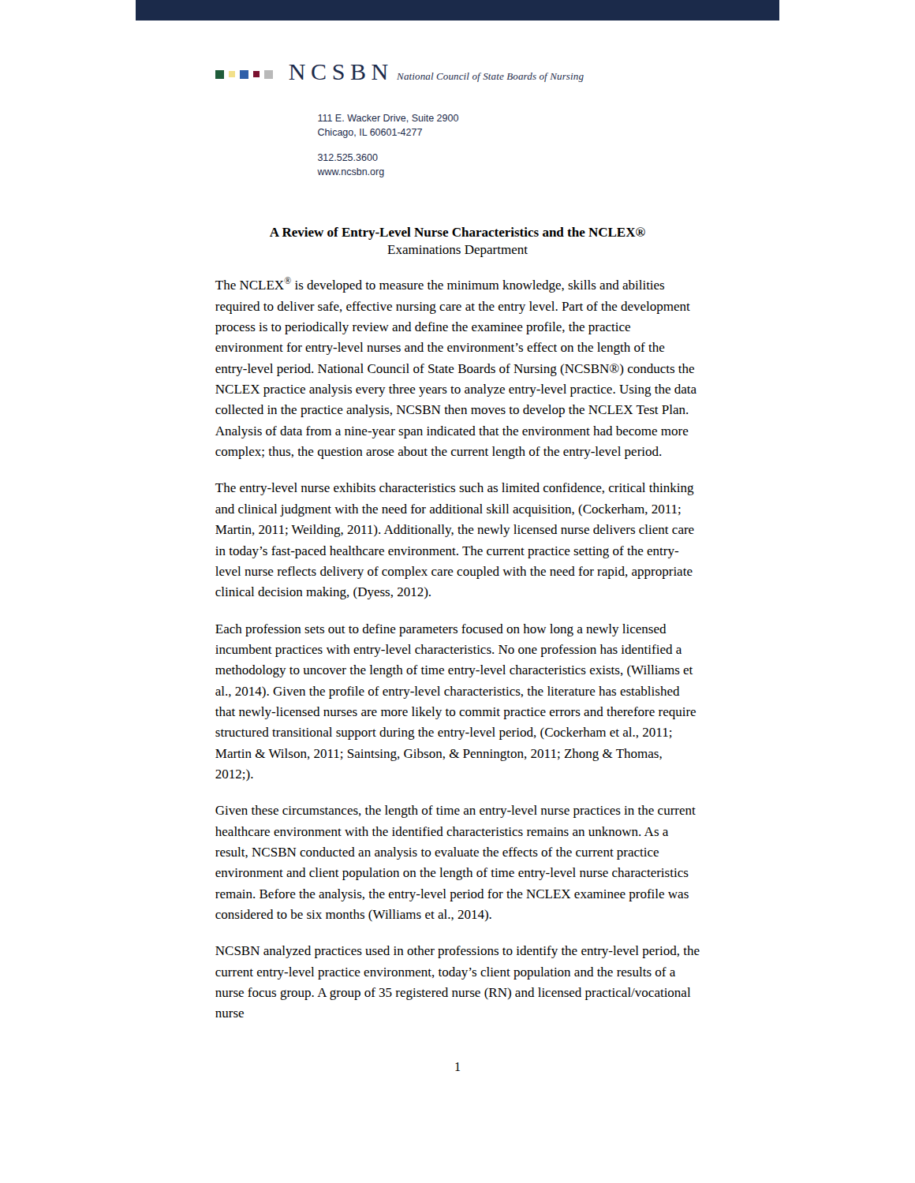NCSBN National Council of State Boards of Nursing
111 E. Wacker Drive, Suite 2900
Chicago, IL 60601-4277
312.525.3600
www.ncsbn.org
A Review of Entry-Level Nurse Characteristics and the NCLEX® Examinations Department
The NCLEX® is developed to measure the minimum knowledge, skills and abilities required to deliver safe, effective nursing care at the entry level. Part of the development process is to periodically review and define the examinee profile, the practice environment for entry-level nurses and the environment’s effect on the length of the entry-level period. National Council of State Boards of Nursing (NCSBN®) conducts the NCLEX practice analysis every three years to analyze entry-level practice. Using the data collected in the practice analysis, NCSBN then moves to develop the NCLEX Test Plan. Analysis of data from a nine-year span indicated that the environment had become more complex; thus, the question arose about the current length of the entry-level period.
The entry-level nurse exhibits characteristics such as limited confidence, critical thinking and clinical judgment with the need for additional skill acquisition, (Cockerham, 2011; Martin, 2011; Weilding, 2011). Additionally, the newly licensed nurse delivers client care in today’s fast-paced healthcare environment. The current practice setting of the entry-level nurse reflects delivery of complex care coupled with the need for rapid, appropriate clinical decision making, (Dyess, 2012).
Each profession sets out to define parameters focused on how long a newly licensed incumbent practices with entry-level characteristics. No one profession has identified a methodology to uncover the length of time entry-level characteristics exists, (Williams et al., 2014). Given the profile of entry-level characteristics, the literature has established that newly-licensed nurses are more likely to commit practice errors and therefore require structured transitional support during the entry-level period, (Cockerham et al., 2011; Martin & Wilson, 2011; Saintsing, Gibson, & Pennington, 2011; Zhong & Thomas, 2012;).
Given these circumstances, the length of time an entry-level nurse practices in the current healthcare environment with the identified characteristics remains an unknown. As a result, NCSBN conducted an analysis to evaluate the effects of the current practice environment and client population on the length of time entry-level nurse characteristics remain. Before the analysis, the entry-level period for the NCLEX examinee profile was considered to be six months (Williams et al., 2014).
NCSBN analyzed practices used in other professions to identify the entry-level period, the current entry-level practice environment, today’s client population and the results of a nurse focus group. A group of 35 registered nurse (RN) and licensed practical/vocational nurse
1